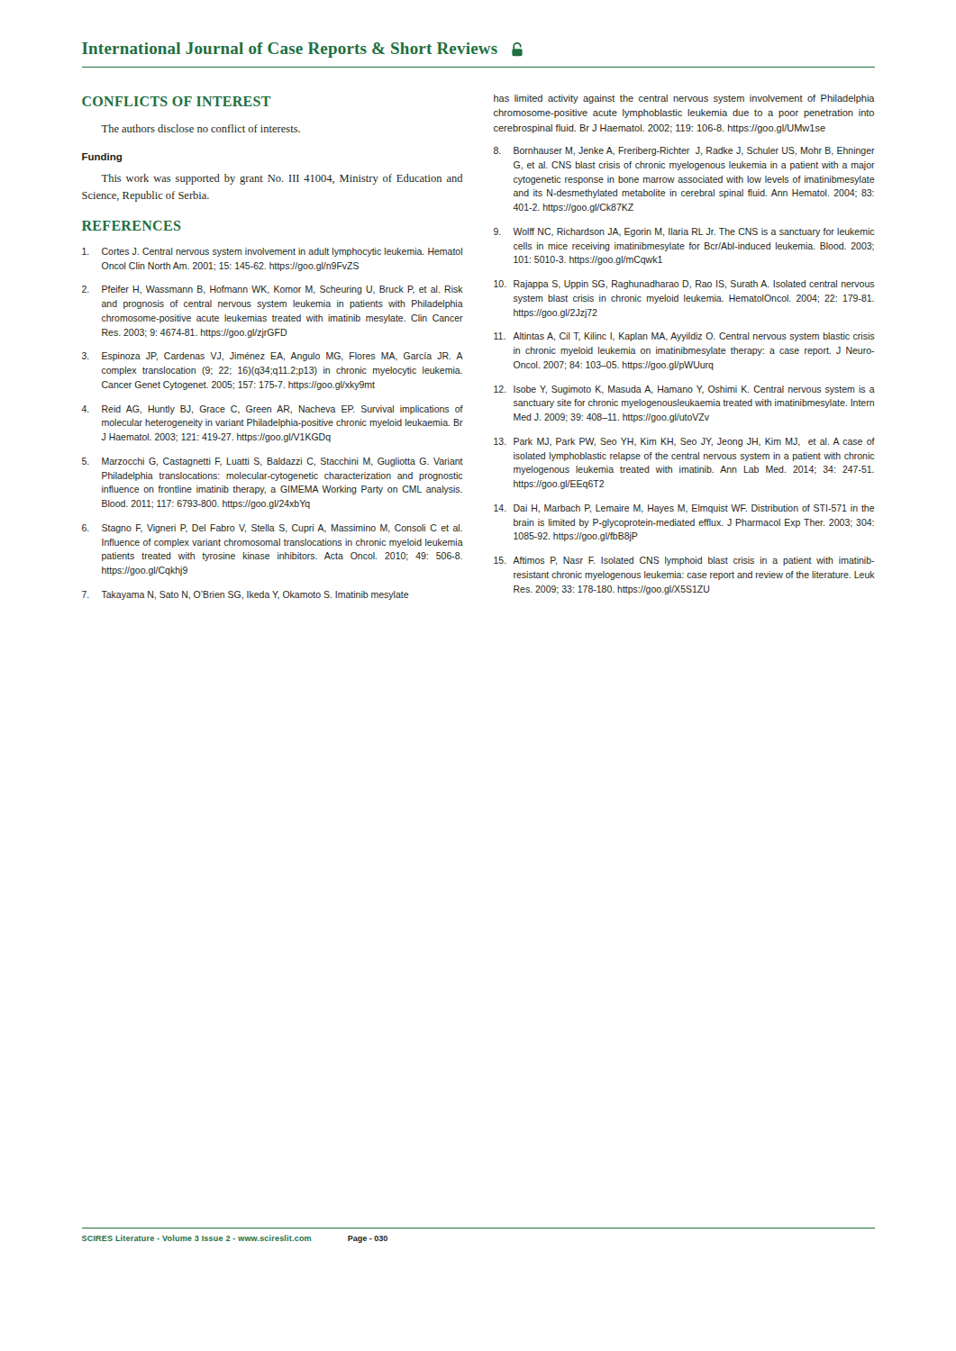International Journal of Case Reports & Short Reviews
CONFLICTS OF INTEREST
The authors disclose no conflict of interests.
Funding
This work was supported by grant No. III 41004, Ministry of Education and Science, Republic of Serbia.
REFERENCES
Cortes J. Central nervous system involvement in adult lymphocytic leukemia. Hematol Oncol Clin North Am. 2001; 15: 145-62. https://goo.gl/n9FvZS
Pfeifer H, Wassmann B, Hofmann WK, Komor M, Scheuring U, Bruck P, et al. Risk and prognosis of central nervous system leukemia in patients with Philadelphia chromosome-positive acute leukemias treated with imatinib mesylate. Clin Cancer Res. 2003; 9: 4674-81. https://goo.gl/zjrGFD
Espinoza JP, Cardenas VJ, Jiménez EA, Angulo MG, Flores MA, García JR. A complex translocation (9; 22; 16)(q34;q11.2;p13) in chronic myelocytic leukemia. Cancer Genet Cytogenet. 2005; 157: 175-7. https://goo.gl/xky9mt
Reid AG, Huntly BJ, Grace C, Green AR, Nacheva EP. Survival implications of molecular heterogeneity in variant Philadelphia-positive chronic myeloid leukaemia. Br J Haematol. 2003; 121: 419-27. https://goo.gl/V1KGDq
Marzocchi G, Castagnetti F, Luatti S, Baldazzi C, Stacchini M, Gugliotta G. Variant Philadelphia translocations: molecular-cytogenetic characterization and prognostic influence on frontline imatinib therapy, a GIMEMA Working Party on CML analysis. Blood. 2011; 117: 6793-800. https://goo.gl/24xbYq
Stagno F, Vigneri P, Del Fabro V, Stella S, Cupri A, Massimino M, Consoli C et al. Influence of complex variant chromosomal translocations in chronic myeloid leukemia patients treated with tyrosine kinase inhibitors. Acta Oncol. 2010; 49: 506-8. https://goo.gl/Cqkhj9
Takayama N, Sato N, O’Brien SG, Ikeda Y, Okamoto S. Imatinib mesylate
has limited activity against the central nervous system involvement of Philadelphia chromosome-positive acute lymphoblastic leukemia due to a poor penetration into cerebrospinal fluid. Br J Haematol. 2002; 119: 106-8. https://goo.gl/UMw1se
Bornhauser M, Jenke A, Freriberg-Richter J, Radke J, Schuler US, Mohr B, Ehninger G, et al. CNS blast crisis of chronic myelogenous leukemia in a patient with a major cytogenetic response in bone marrow associated with low levels of imatinibmesylate and its N-desmethylated metabolite in cerebral spinal fluid. Ann Hematol. 2004; 83: 401-2. https://goo.gl/Ck87KZ
Wolff NC, Richardson JA, Egorin M, Ilaria RL Jr. The CNS is a sanctuary for leukemic cells in mice receiving imatinibmesylate for Bcr/Abl-induced leukemia. Blood. 2003; 101: 5010-3. https://goo.gl/mCqwk1
Rajappa S, Uppin SG, Raghunadharao D, Rao IS, Surath A. Isolated central nervous system blast crisis in chronic myeloid leukemia. HematolOncol. 2004; 22: 179-81. https://goo.gl/2Jzj72
Altintas A, Cil T, Kilinc I, Kaplan MA, Ayyildiz O. Central nervous system blastic crisis in chronic myeloid leukemia on imatinibmesylate therapy: a case report. J Neuro-Oncol. 2007; 84: 103–05. https://goo.gl/pWUurq
Isobe Y, Sugimoto K, Masuda A, Hamano Y, Oshimi K. Central nervous system is a sanctuary site for chronic myelogenousleukaemia treated with imatinibmesylate. Intern Med J. 2009; 39: 408–11. https://goo.gl/utoVZv
Park MJ, Park PW, Seo YH, Kim KH, Seo JY, Jeong JH, Kim MJ, et al. A case of isolated lymphoblastic relapse of the central nervous system in a patient with chronic myelogenous leukemia treated with imatinib. Ann Lab Med. 2014; 34: 247-51. https://goo.gl/EEq6T2
Dai H, Marbach P, Lemaire M, Hayes M, Elmquist WF. Distribution of STI-571 in the brain is limited by P-glycoprotein-mediated efflux. J Pharmacol Exp Ther. 2003; 304: 1085-92. https://goo.gl/fbB8jP
Aftimos P, Nasr F. Isolated CNS lymphoid blast crisis in a patient with imatinib-resistant chronic myelogenous leukemia: case report and review of the literature. Leuk Res. 2009; 33: 178-180. https://goo.gl/X5S1ZU
SCIRES Literature - Volume 3 Issue 2 - www.scireslit.com
Page - 030